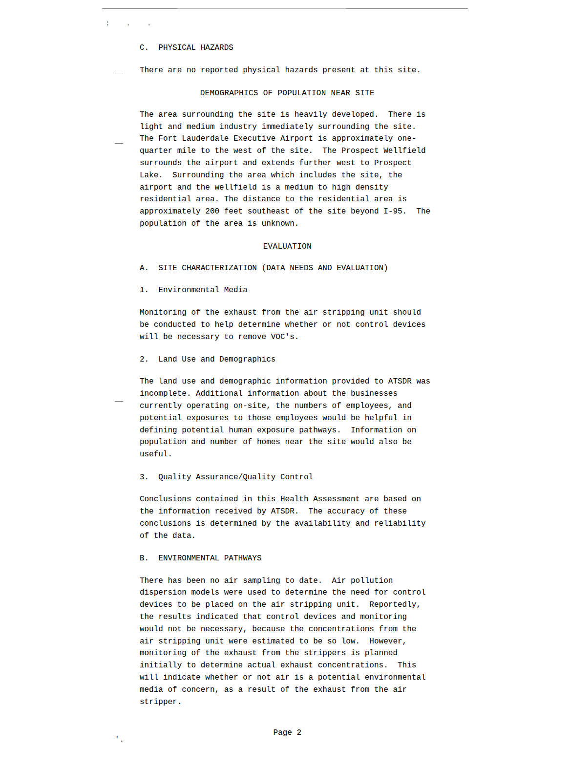:..
'.
C. PHYSICAL HAZARDS
There are no reported physical hazards present at this site.
DEMOGRAPHICS OF POPULATION NEAR SITE
The area surrounding the site is heavily developed. There is light and medium industry immediately surrounding the site. The Fort Lauderdale Executive Airport is approximately one-quarter mile to the west of the site. The Prospect Wellfield surrounds the airport and extends further west to Prospect Lake. Surrounding the area which includes the site, the airport and the wellfield is a medium to high density residential area. The distance to the residential area is approximately 200 feet southeast of the site beyond I-95. The population of the area is unknown.
EVALUATION
A. SITE CHARACTERIZATION (DATA NEEDS AND EVALUATION)
1. Environmental Media
Monitoring of the exhaust from the air stripping unit should be conducted to help determine whether or not control devices will be necessary to remove VOC's.
2. Land Use and Demographics
The land use and demographic information provided to ATSDR was incomplete. Additional information about the businesses currently operating on-site, the numbers of employees, and potential exposures to those employees would be helpful in defining potential human exposure pathways. Information on population and number of homes near the site would also be useful.
3. Quality Assurance/Quality Control
Conclusions contained in this Health Assessment are based on the information received by ATSDR. The accuracy of these conclusions is determined by the availability and reliability of the data.
B. ENVIRONMENTAL PATHWAYS
There has been no air sampling to date. Air pollution dispersion models were used to determine the need for control devices to be placed on the air stripping unit. Reportedly, the results indicated that control devices and monitoring would not be necessary, because the concentrations from the air stripping unit were estimated to be so low. However, monitoring of the exhaust from the strippers is planned initially to determine actual exhaust concentrations. This will indicate whether or not air is a potential environmental media of concern, as a result of the exhaust from the air stripper.
Page 2